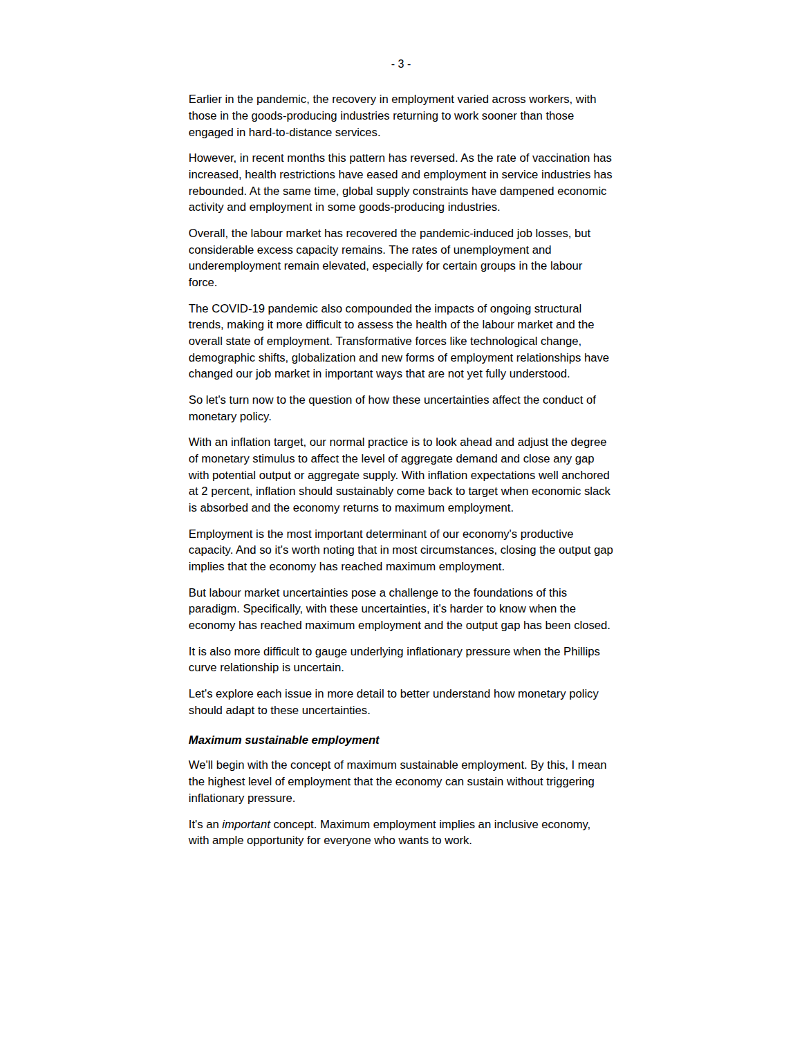- 3 -
Earlier in the pandemic, the recovery in employment varied across workers, with those in the goods-producing industries returning to work sooner than those engaged in hard-to-distance services.
However, in recent months this pattern has reversed. As the rate of vaccination has increased, health restrictions have eased and employment in service industries has rebounded. At the same time, global supply constraints have dampened economic activity and employment in some goods-producing industries.
Overall, the labour market has recovered the pandemic-induced job losses, but considerable excess capacity remains. The rates of unemployment and underemployment remain elevated, especially for certain groups in the labour force.
The COVID-19 pandemic also compounded the impacts of ongoing structural trends, making it more difficult to assess the health of the labour market and the overall state of employment. Transformative forces like technological change, demographic shifts, globalization and new forms of employment relationships have changed our job market in important ways that are not yet fully understood.
So let's turn now to the question of how these uncertainties affect the conduct of monetary policy.
With an inflation target, our normal practice is to look ahead and adjust the degree of monetary stimulus to affect the level of aggregate demand and close any gap with potential output or aggregate supply. With inflation expectations well anchored at 2 percent, inflation should sustainably come back to target when economic slack is absorbed and the economy returns to maximum employment.
Employment is the most important determinant of our economy's productive capacity. And so it's worth noting that in most circumstances, closing the output gap implies that the economy has reached maximum employment.
But labour market uncertainties pose a challenge to the foundations of this paradigm. Specifically, with these uncertainties, it's harder to know when the economy has reached maximum employment and the output gap has been closed.
It is also more difficult to gauge underlying inflationary pressure when the Phillips curve relationship is uncertain.
Let's explore each issue in more detail to better understand how monetary policy should adapt to these uncertainties.
Maximum sustainable employment
We'll begin with the concept of maximum sustainable employment. By this, I mean the highest level of employment that the economy can sustain without triggering inflationary pressure.
It's an important concept. Maximum employment implies an inclusive economy, with ample opportunity for everyone who wants to work.